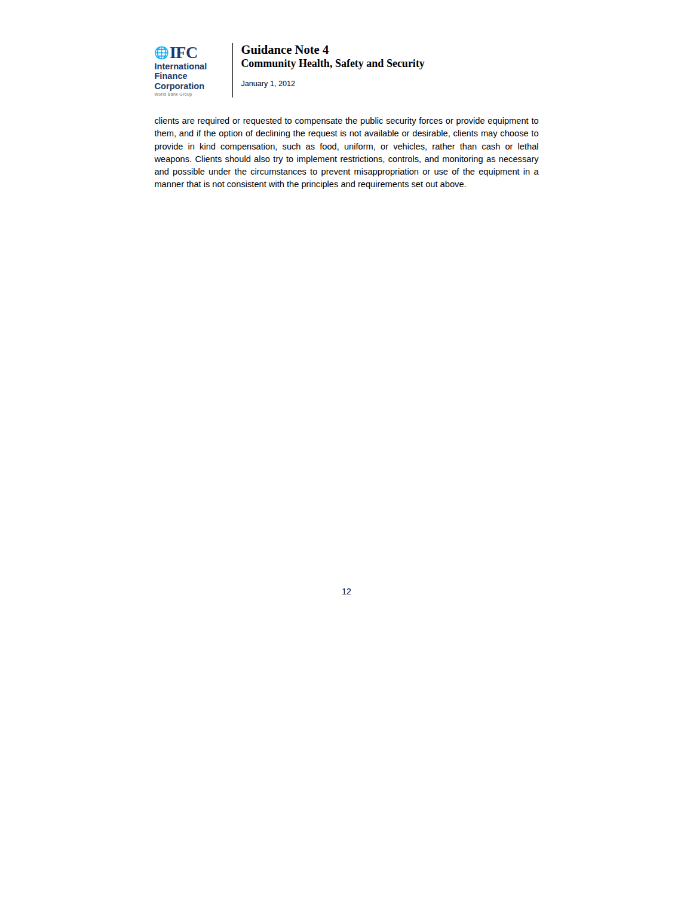🌐IFC
International
Finance
Corporation
World Bank Group
Guidance Note 4
Community Health, Safety and Security
January 1, 2012
clients are required or requested to compensate the public security forces or provide equipment to them, and if the option of declining the request is not available or desirable, clients may choose to provide in kind compensation, such as food, uniform, or vehicles, rather than cash or lethal weapons. Clients should also try to implement restrictions, controls, and monitoring as necessary and possible under the circumstances to prevent misappropriation or use of the equipment in a manner that is not consistent with the principles and requirements set out above.
12